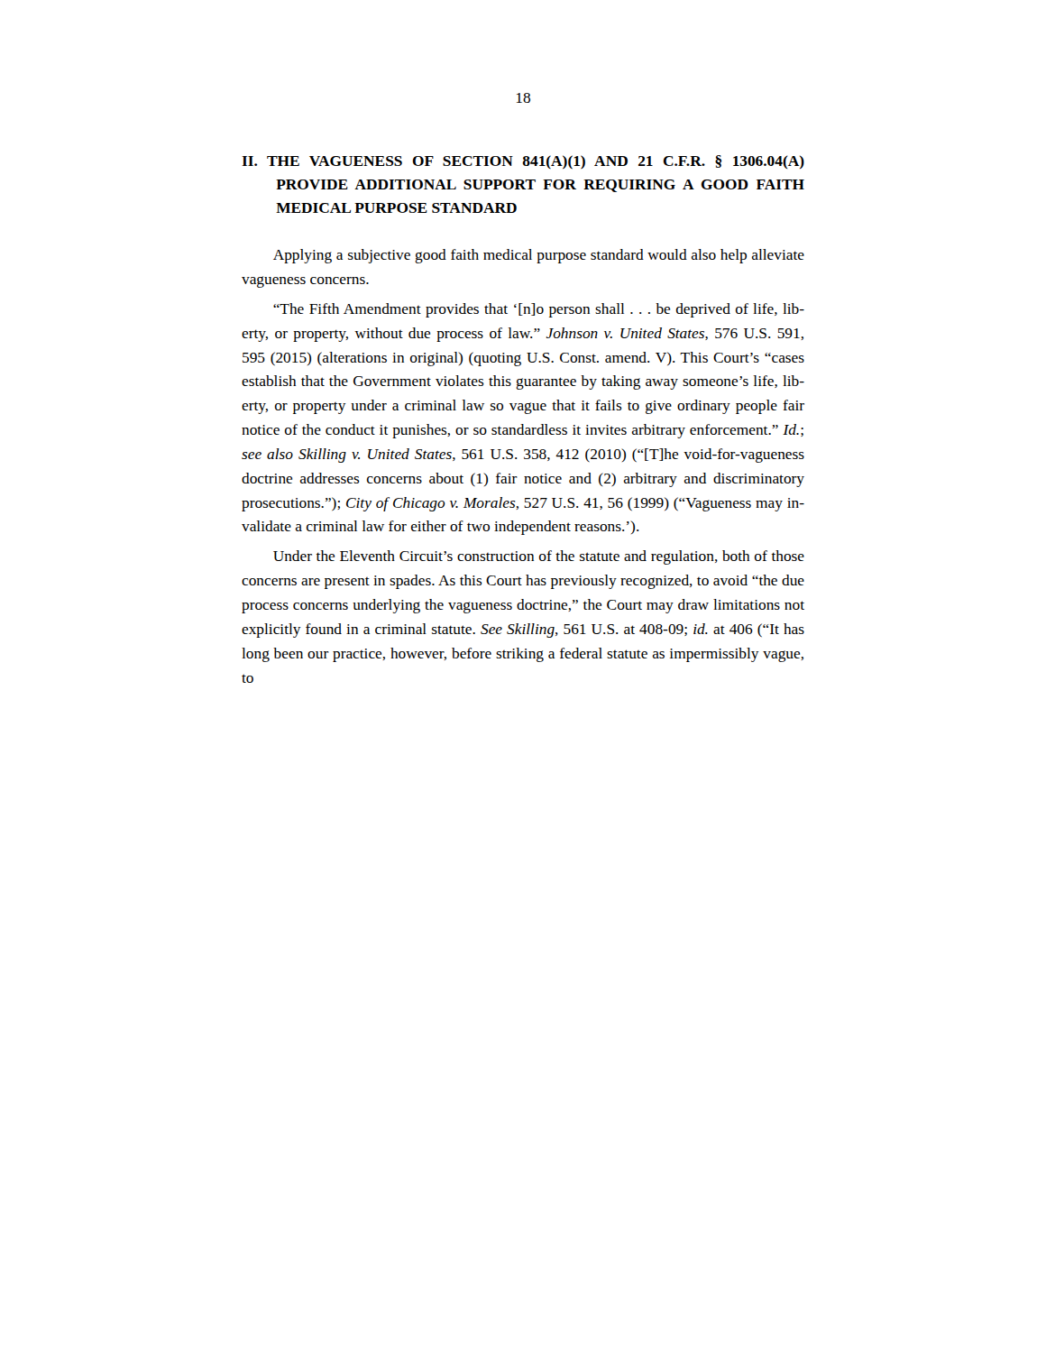18
II. The Vagueness of Section 841(a)(1) and 21 C.F.R. § 1306.04(a) Provide Additional Support for Requiring a Good Faith Medical Purpose Standard
Applying a subjective good faith medical purpose standard would also help alleviate vagueness concerns.
“The Fifth Amendment provides that ‘[n]o person shall . . . be deprived of life, liberty, or property, without due process of law.” Johnson v. United States, 576 U.S. 591, 595 (2015) (alterations in original) (quoting U.S. Const. amend. V). This Court’s “cases establish that the Government violates this guarantee by taking away someone’s life, liberty, or property under a criminal law so vague that it fails to give ordinary people fair notice of the conduct it punishes, or so standardless it invites arbitrary enforcement.” Id.; see also Skilling v. United States, 561 U.S. 358, 412 (2010) (“[T]he void-for-vagueness doctrine addresses concerns about (1) fair notice and (2) arbitrary and discriminatory prosecutions.”); City of Chicago v. Morales, 527 U.S. 41, 56 (1999) (“Vagueness may invalidate a criminal law for either of two independent reasons.’).
Under the Eleventh Circuit’s construction of the statute and regulation, both of those concerns are present in spades. As this Court has previously recognized, to avoid “the due process concerns underlying the vagueness doctrine,” the Court may draw limitations not explicitly found in a criminal statute. See Skilling, 561 U.S. at 408-09; id. at 406 (“It has long been our practice, however, before striking a federal statute as impermissibly vague, to